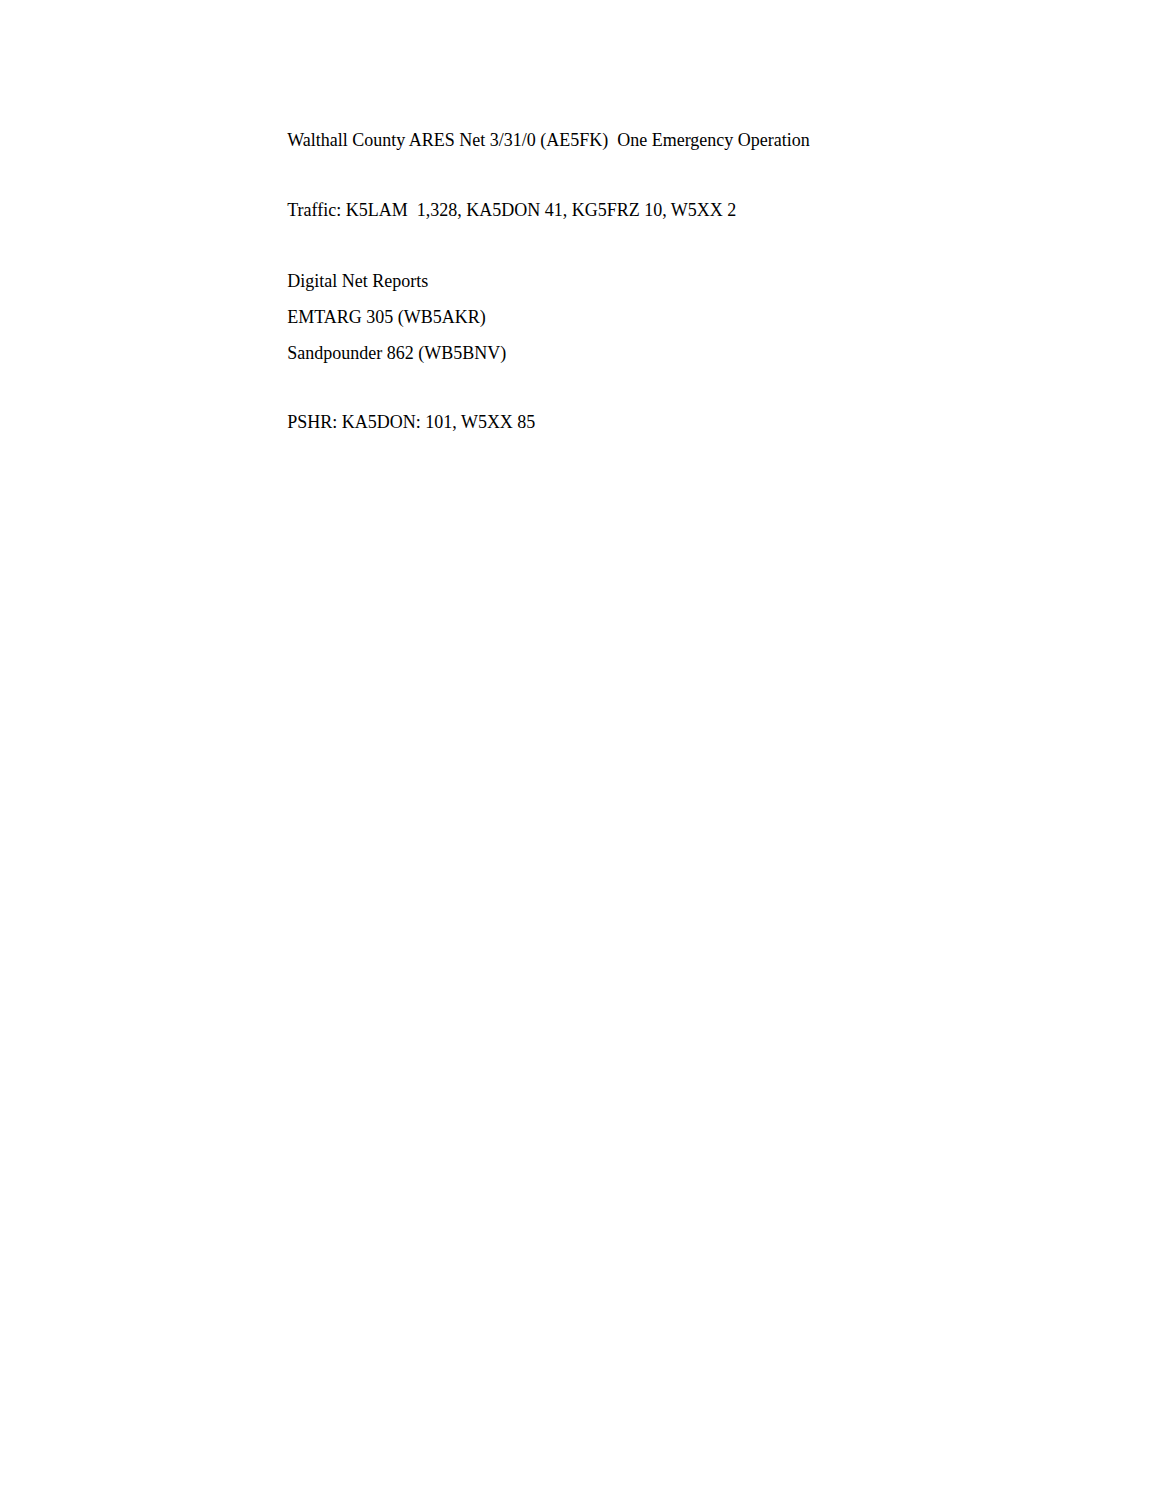Walthall County ARES Net 3/31/0 (AE5FK) One Emergency Operation
Traffic: K5LAM 1,328, KA5DON 41, KG5FRZ 10, W5XX 2
Digital Net Reports
EMTARG 305 (WB5AKR)
Sandpounder 862 (WB5BNV)
PSHR: KA5DON: 101, W5XX 85